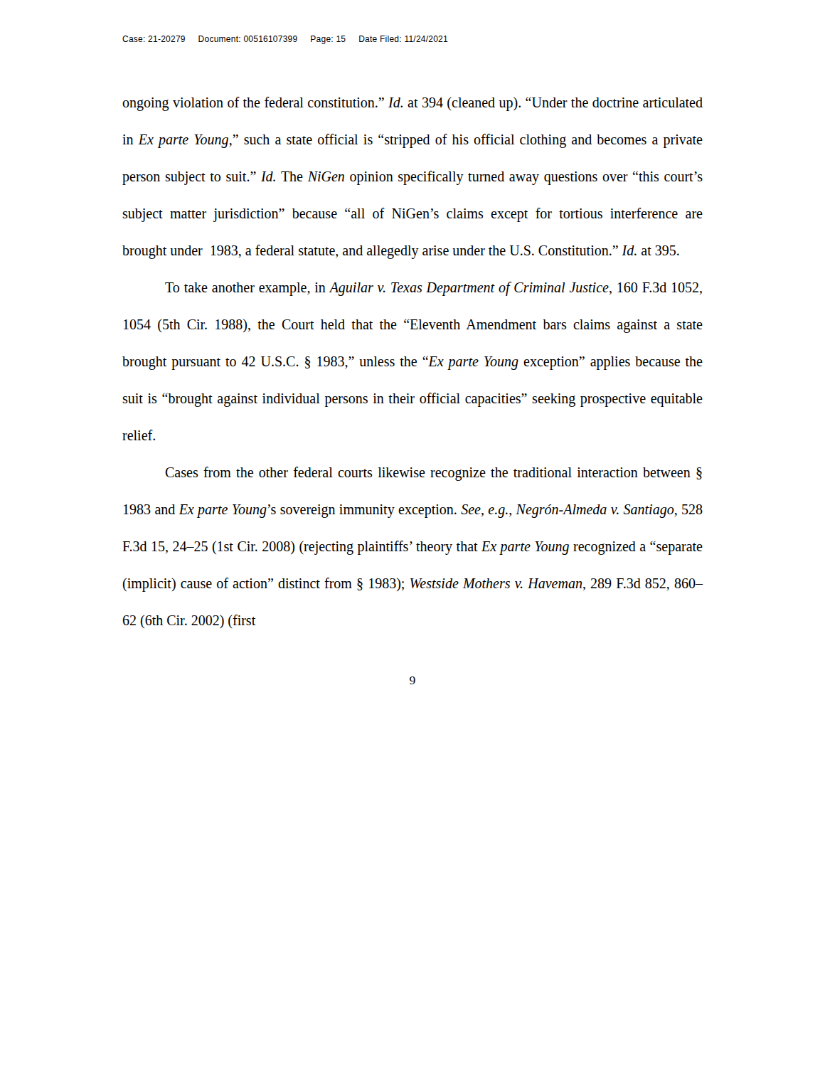Case: 21-20279 Document: 00516107399 Page: 15 Date Filed: 11/24/2021
ongoing violation of the federal constitution.” Id. at 394 (cleaned up). “Under the doctrine articulated in Ex parte Young,” such a state official is “stripped of his official clothing and becomes a private person subject to suit.” Id. The NiGen opinion specifically turned away questions over “this court’s subject matter jurisdiction” because “all of NiGen’s claims except for tortious interference are brought under 1983, a federal statute, and allegedly arise under the U.S. Constitution.” Id. at 395.
To take another example, in Aguilar v. Texas Department of Criminal Justice, 160 F.3d 1052, 1054 (5th Cir. 1988), the Court held that the “Eleventh Amendment bars claims against a state brought pursuant to 42 U.S.C. § 1983,” unless the “Ex parte Young exception” applies because the suit is “brought against individual persons in their official capacities” seeking prospective equitable relief.
Cases from the other federal courts likewise recognize the traditional interaction between § 1983 and Ex parte Young’s sovereign immunity exception. See, e.g., Negrón-Almeda v. Santiago, 528 F.3d 15, 24–25 (1st Cir. 2008) (rejecting plaintiffs’ theory that Ex parte Young recognized a “separate (implicit) cause of action” distinct from § 1983); Westside Mothers v. Haveman, 289 F.3d 852, 860–62 (6th Cir. 2002) (first
9